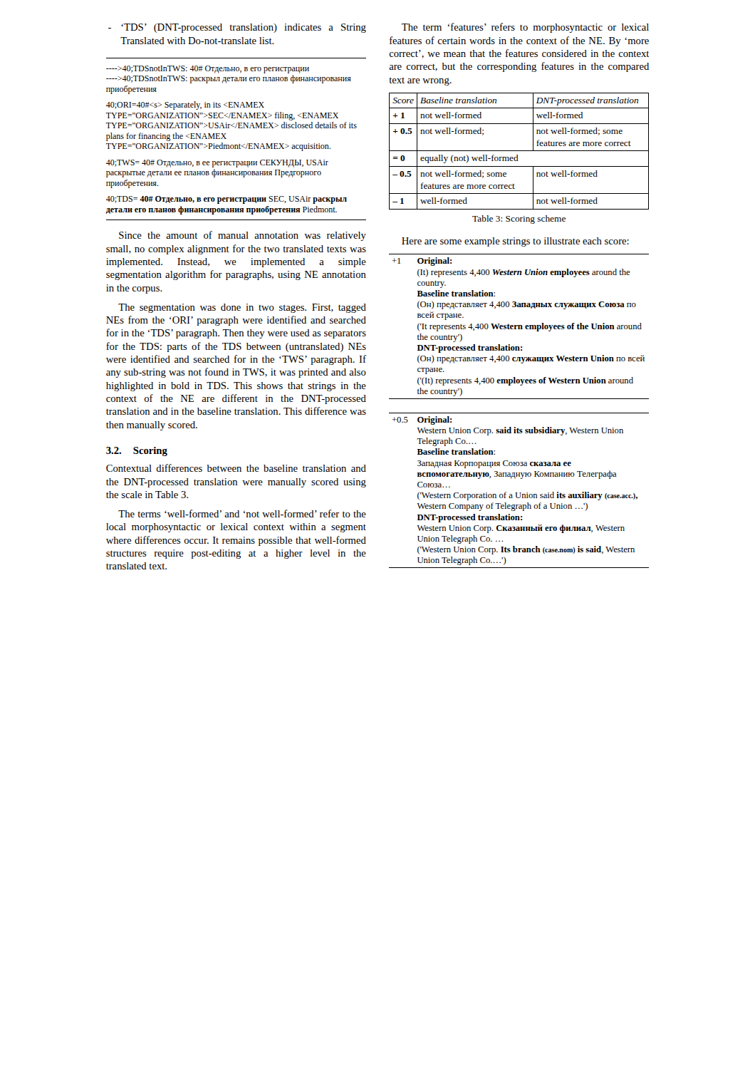‘TDS’ (DNT-processed translation) indicates a String Translated with Do-not-translate list.
---->40;TDSnotInTWS: 40# Отдельно, в его регистрации
---->40;TDSnotInTWS: раскрыл детали его планов финансирования приобретения
40;ORI=40#<s> Separately, in its <ENAMEX TYPE="ORGANIZATION">SEC</ENAMEX> filing, <ENAMEX TYPE="ORGANIZATION">USAir</ENAMEX> disclosed details of its plans for financing the <ENAMEX TYPE="ORGANIZATION">Piedmont</ENAMEX> acquisition.
40;TWS= 40# Отдельно, в ее регистрации СЕКУНДЫ, USAir раскрытые детали ее планов финансирования Предгорного приобретения.
40;TDS= 40# Отдельно, в его регистрации SEC, USAir раскрыл детали его планов финансирования приобретения Piedmont.
Since the amount of manual annotation was relatively small, no complex alignment for the two translated texts was implemented. Instead, we implemented a simple segmentation algorithm for paragraphs, using NE annotation in the corpus.
The segmentation was done in two stages. First, tagged NEs from the ‘ORI’ paragraph were identified and searched for in the ‘TDS’ paragraph. Then they were used as separators for the TDS: parts of the TDS between (untranslated) NEs were identified and searched for in the ‘TWS’ paragraph. If any sub-string was not found in TWS, it was printed and also highlighted in bold in TDS. This shows that strings in the context of the NE are different in the DNT-processed translation and in the baseline translation. This difference was then manually scored.
3.2. Scoring
Contextual differences between the baseline translation and the DNT-processed translation were manually scored using the scale in Table 3.
The terms ‘well-formed’ and ‘not well-formed’ refer to the local morphosyntactic or lexical context within a segment where differences occur. It remains possible that well-formed structures require post-editing at a higher level in the translated text.
The term ‘features’ refers to morphosyntactic or lexical features of certain words in the context of the NE. By ‘more correct’, we mean that the features considered in the context are correct, but the corresponding features in the compared text are wrong.
| Score | Baseline translation | DNT-processed translation |
| --- | --- | --- |
| + 1 | not well-formed | well-formed |
| + 0.5 | not well-formed; | not well-formed; some features are more correct |
| = 0 | equally (not) well-formed |
| – 0.5 | not well-formed; some features are more correct | not well-formed |
| – 1 | well-formed | not well-formed |
Table 3: Scoring scheme
Here are some example strings to illustrate each score:
| +1 | Original: (It) represents 4,400 Western Union employees around the country. Baseline translation : (Он) представляет 4,400 Западных служащих Союза по всей стране. ('It represents 4,400 Western employees of the Union around the country') DNT-processed translation: (Он) представляет 4,400 служащих Western Union по всей стране. ('(It) represents 4,400 employees of Western Union around the country') |
| +0.5 | Original: Western Union Corp. said its subsidiary , Western Union Telegraph Co.… Baseline translation : Западная Корпорация Союза сказала ее вспомогательную , Западную Компанию Телеграфа Союза… ('Western Corporation of a Union said its auxiliary (case.acc.) , Western Company of Telegraph of a Union …') DNT-processed translation: Western Union Corp. Сказанный его филиал , Western Union Telegraph Co. … ('Western Union Corp. Its branch (case.nom) is said , Western Union Telegraph Co.…') |